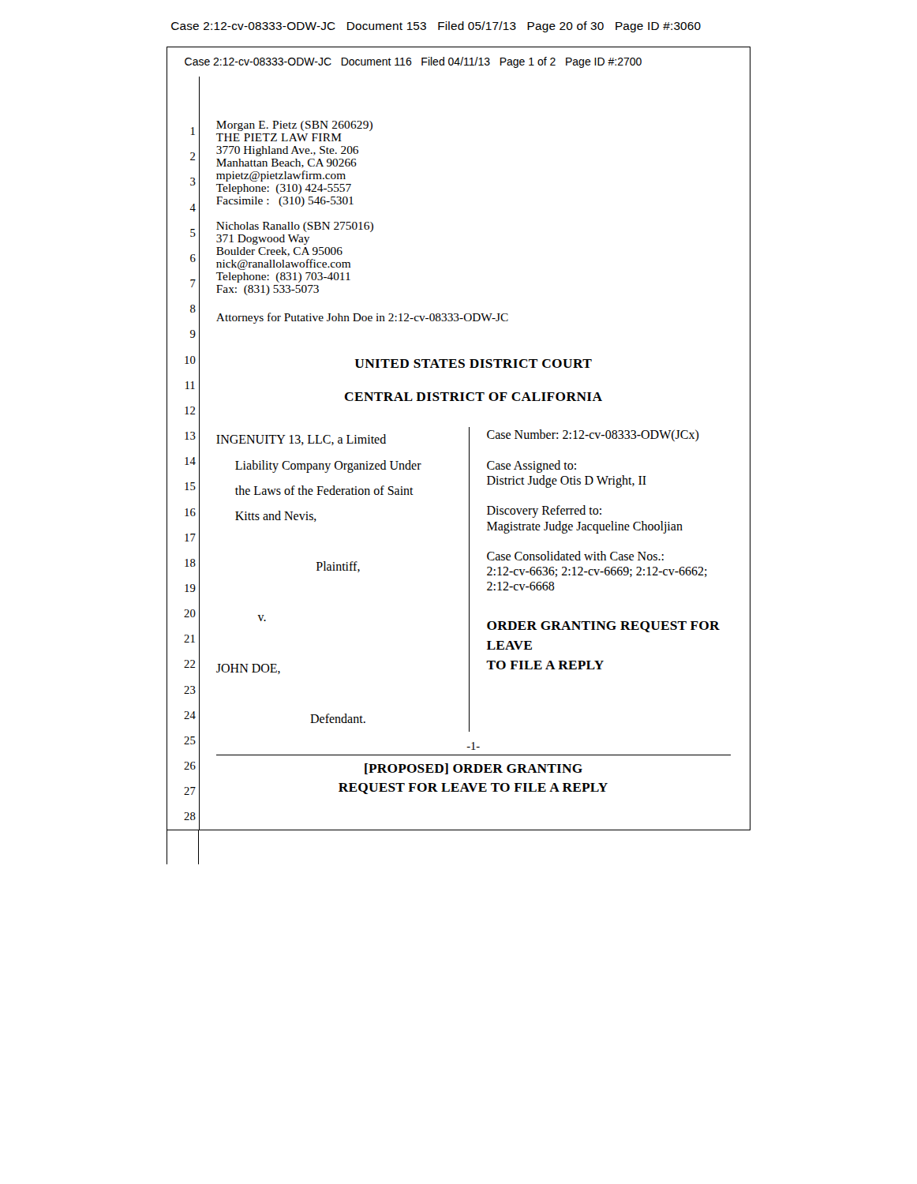Case 2:12-cv-08333-ODW-JC Document 153 Filed 05/17/13 Page 20 of 30 Page ID #:3060
Case 2:12-cv-08333-ODW-JC Document 116 Filed 04/11/13 Page 1 of 2 Page ID #:2700
1 2 3 4 5 6 7 8 9 10 11 12 13 14 15 16 17 18 19 20 21 22 23 24 25 26 27 28
Morgan E. Pietz (SBN 260629)
THE PIETZ LAW FIRM
3770 Highland Ave., Ste. 206
Manhattan Beach, CA 90266
mpietz@pietzlawfirm.com
Telephone: (310) 424-5557
Facsimile : (310) 546-5301
Nicholas Ranallo (SBN 275016)
371 Dogwood Way
Boulder Creek, CA 95006
nick@ranallolawoffice.com
Telephone: (831) 703-4011
Fax: (831) 533-5073
Attorneys for Putative John Doe in 2:12-cv-08333-ODW-JC
UNITED STATES DISTRICT COURT
CENTRAL DISTRICT OF CALIFORNIA
INGENUITY 13, LLC, a Limited Liability Company Organized Under the Laws of the Federation of Saint Kitts and Nevis,
Plaintiff,
v.
JOHN DOE,
Defendant.
Case Number: 2:12-cv-08333-ODW(JCx)
Case Assigned to:
District Judge Otis D Wright, II
Discovery Referred to:
Magistrate Judge Jacqueline Chooljian
Case Consolidated with Case Nos.:
2:12-cv-6636; 2:12-cv-6669; 2:12-cv-6662; 2:12-cv-6668
ORDER GRANTING REQUEST FOR
LEAVE
TO FILE A REPLY
-1-
[PROPOSED] ORDER GRANTING
REQUEST FOR LEAVE TO FILE A REPLY